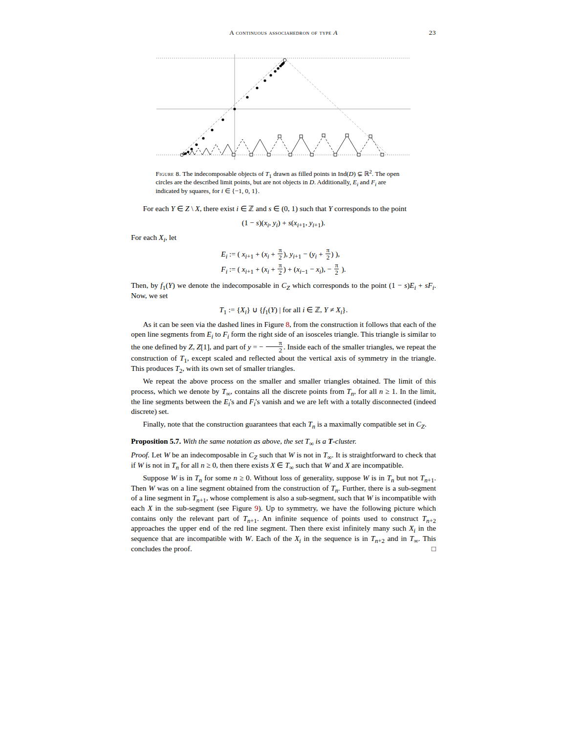A continuous associahedron of type A 23
Figure 8. The indecomposable objects of T1 drawn as filled points in Ind(D) ⊊ ℝ2. The open circles are the described limit points, but are not objects in D. Additionally, Ei and Fi are indicated by squares, for i ∈ {−1, 0, 1}.
For each Y ∈ Z \ X, there exist i ∈ ℤ and s ∈ (0, 1) such that Y corresponds to the point
(1 − s)(xi, yi) + s(xi+1, yi+1).
For each Xi, let
Ei := ( xi+1 + (xi + π 2), yi+1 − (yi + π 2) ), Fi := ( xi+1 + (xi + π 2) + (xi−1 − xi), − π 2 ).
Then, by f1(Y) we denote the indecomposable in CZ which corresponds to the point (1 − s)Ei + sFi. Now, we set
T1 := {Xi} ∪ {f1(Y) | for all i ∈ ℤ, Y ≠ Xi}.
As it can be seen via the dashed lines in Figure 8, from the construction it follows that each of the open line segments from Ei to Fi form the right side of an isosceles triangle. This triangle is similar to the one defined by Z, Z[1], and part of y = − π 2. Inside each of the smaller triangles, we repeat the construction of T1, except scaled and reflected about the vertical axis of symmetry in the triangle. This produces T2, with its own set of smaller triangles.
We repeat the above process on the smaller and smaller triangles obtained. The limit of this process, which we denote by T∞, contains all the discrete points from Tn, for all n ≥ 1. In the limit, the line segments between the Ei's and Fi's vanish and we are left with a totally disconnected (indeed discrete) set.
Finally, note that the construction guarantees that each Tn is a maximally compatible set in CZ.
Proposition 5.7. With the same notation as above, the set T∞ is a T-cluster.
Proof. Let W be an indecomposable in CZ such that W is not in T∞. It is straightforward to check that if W is not in Tn for all n ≥ 0, then there exists X ∈ T∞ such that W and X are incompatible.
Suppose W is in Tn for some n ≥ 0. Without loss of generality, suppose W is in Tn but not Tn+1. Then W was on a line segment obtained from the construction of Tn. Further, there is a sub-segment of a line segment in Tn+1, whose complement is also a sub-segment, such that W is incompatible with each X in the sub-segment (see Figure 9). Up to symmetry, we have the following picture which contains only the relevant part of Tn+1. An infinite sequence of points used to construct Tn+2 approaches the upper end of the red line segment. Then there exist infinitely many such Xi in the sequence that are incompatible with W. Each of the Xi in the sequence is in Tn+2 and in T∞. This concludes the proof. □